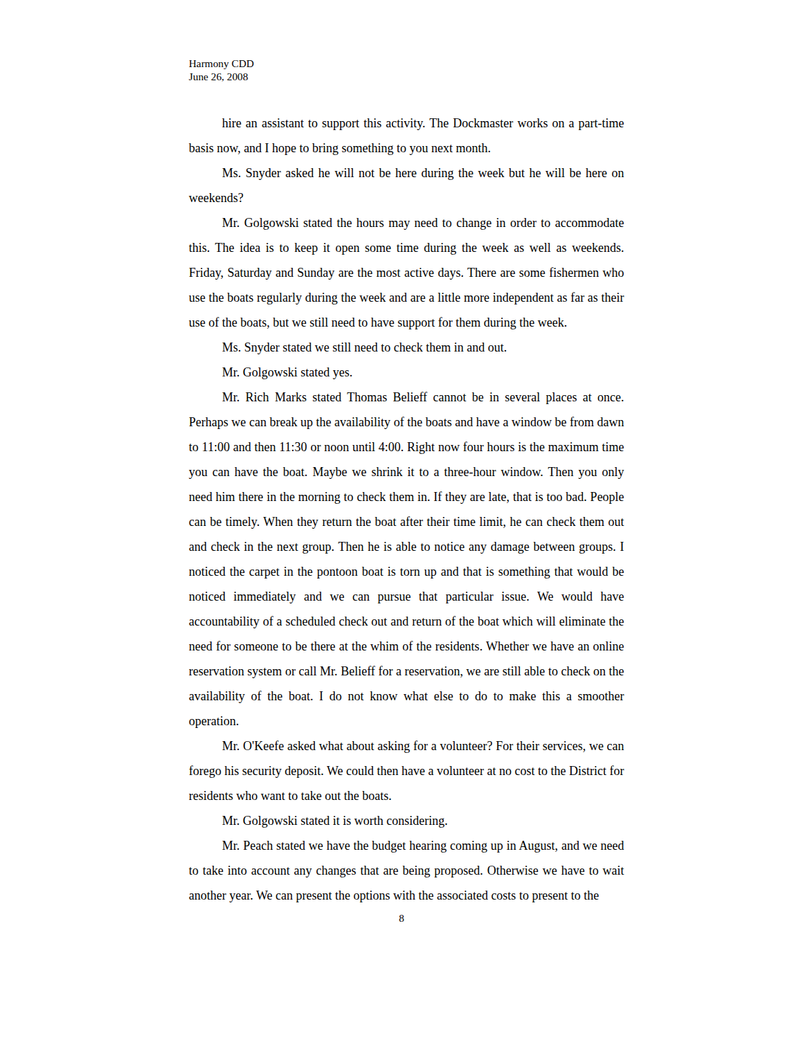Harmony CDD
June 26, 2008
hire an assistant to support this activity. The Dockmaster works on a part-time basis now, and I hope to bring something to you next month.
Ms. Snyder asked he will not be here during the week but he will be here on weekends?
Mr. Golgowski stated the hours may need to change in order to accommodate this. The idea is to keep it open some time during the week as well as weekends. Friday, Saturday and Sunday are the most active days. There are some fishermen who use the boats regularly during the week and are a little more independent as far as their use of the boats, but we still need to have support for them during the week.
Ms. Snyder stated we still need to check them in and out.
Mr. Golgowski stated yes.
Mr. Rich Marks stated Thomas Belieff cannot be in several places at once. Perhaps we can break up the availability of the boats and have a window be from dawn to 11:00 and then 11:30 or noon until 4:00. Right now four hours is the maximum time you can have the boat. Maybe we shrink it to a three-hour window. Then you only need him there in the morning to check them in. If they are late, that is too bad. People can be timely. When they return the boat after their time limit, he can check them out and check in the next group. Then he is able to notice any damage between groups. I noticed the carpet in the pontoon boat is torn up and that is something that would be noticed immediately and we can pursue that particular issue. We would have accountability of a scheduled check out and return of the boat which will eliminate the need for someone to be there at the whim of the residents. Whether we have an online reservation system or call Mr. Belieff for a reservation, we are still able to check on the availability of the boat. I do not know what else to do to make this a smoother operation.
Mr. O'Keefe asked what about asking for a volunteer? For their services, we can forego his security deposit. We could then have a volunteer at no cost to the District for residents who want to take out the boats.
Mr. Golgowski stated it is worth considering.
Mr. Peach stated we have the budget hearing coming up in August, and we need to take into account any changes that are being proposed. Otherwise we have to wait another year. We can present the options with the associated costs to present to the
8